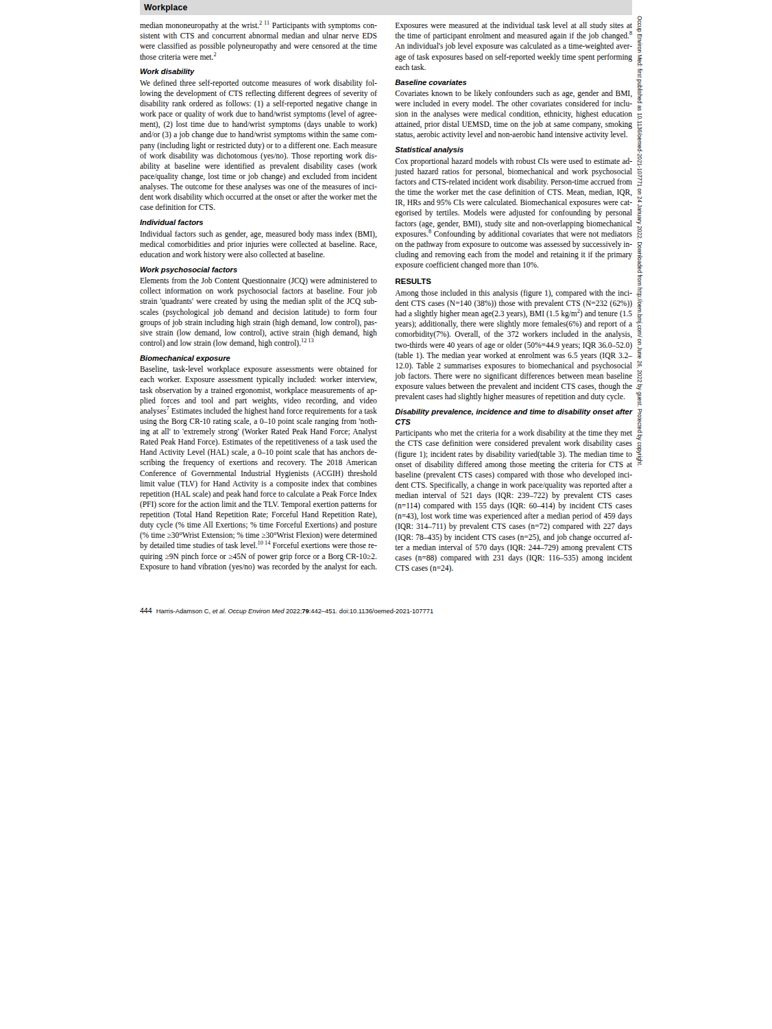Occup Environ Med: first published as 10.1136/oemed-2021-107771 on 24 January 2022. Downloaded from http://oem.bmj.com/ on June 26, 2022 by guest. Protected by copyright.
Workplace
median mononeuropathy at the wrist.2 11 Participants with symptoms consistent with CTS and concurrent abnormal median and ulnar nerve EDS were classified as possible polyneuropathy and were censored at the time those criteria were met.2
Work disability
We defined three self-reported outcome measures of work disability following the development of CTS reflecting different degrees of severity of disability rank ordered as follows: (1) a self-reported negative change in work pace or quality of work due to hand/wrist symptoms (level of agreement), (2) lost time due to hand/wrist symptoms (days unable to work) and/or (3) a job change due to hand/wrist symptoms within the same company (including light or restricted duty) or to a different one. Each measure of work disability was dichotomous (yes/no). Those reporting work disability at baseline were identified as prevalent disability cases (work pace/quality change, lost time or job change) and excluded from incident analyses. The outcome for these analyses was one of the measures of incident work disability which occurred at the onset or after the worker met the case definition for CTS.
Individual factors
Individual factors such as gender, age, measured body mass index (BMI), medical comorbidities and prior injuries were collected at baseline. Race, education and work history were also collected at baseline.
Work psychosocial factors
Elements from the Job Content Questionnaire (JCQ) were administered to collect information on work psychosocial factors at baseline. Four job strain 'quadrants' were created by using the median split of the JCQ subscales (psychological job demand and decision latitude) to form four groups of job strain including high strain (high demand, low control), passive strain (low demand, low control), active strain (high demand, high control) and low strain (low demand, high control).12 13
Biomechanical exposure
Baseline, task-level workplace exposure assessments were obtained for each worker. Exposure assessment typically included: worker interview, task observation by a trained ergonomist, workplace measurements of applied forces and tool and part weights, video recording, and video analyses7 Estimates included the highest hand force requirements for a task using the Borg CR-10 rating scale, a 0–10 point scale ranging from 'nothing at all' to 'extremely strong' (Worker Rated Peak Hand Force; Analyst Rated Peak Hand Force). Estimates of the repetitiveness of a task used the Hand Activity Level (HAL) scale, a 0–10 point scale that has anchors describing the frequency of exertions and recovery. The 2018 American Conference of Governmental Industrial Hygienists (ACGIH) threshold limit value (TLV) for Hand Activity is a composite index that combines repetition (HAL scale) and peak hand force to calculate a Peak Force Index (PFI) score for the action limit and the TLV. Temporal exertion patterns for repetition (Total Hand Repetition Rate; Forceful Hand Repetition Rate), duty cycle (% time All Exertions; % time Forceful Exertions) and posture (% time ≥30°Wrist Extension; % time ≥30°Wrist Flexion) were determined by detailed time studies of task level.10 14 Forceful exertions were those requiring ≥9N pinch force or ≥45N of power grip force or a Borg CR-10≥2. Exposure to hand vibration (yes/no) was recorded by the analyst for each. Exposures were measured at the individual task level at all study sites at the time of participant enrolment and measured again if the job changed.8 An individual's job level exposure was calculated as a time-weighted average of task exposures based on self-reported weekly time spent performing each task.
Baseline covariates
Covariates known to be likely confounders such as age, gender and BMI, were included in every model. The other covariates considered for inclusion in the analyses were medical condition, ethnicity, highest education attained, prior distal UEMSD, time on the job at same company, smoking status, aerobic activity level and non-aerobic hand intensive activity level.
Statistical analysis
Cox proportional hazard models with robust CIs were used to estimate adjusted hazard ratios for personal, biomechanical and work psychosocial factors and CTS-related incident work disability. Person-time accrued from the time the worker met the case definition of CTS. Mean, median, IQR, IR, HRs and 95% CIs were calculated. Biomechanical exposures were categorised by tertiles. Models were adjusted for confounding by personal factors (age, gender, BMI), study site and non-overlapping biomechanical exposures.8 Confounding by additional covariates that were not mediators on the pathway from exposure to outcome was assessed by successively including and removing each from the model and retaining it if the primary exposure coefficient changed more than 10%.
RESULTS
Among those included in this analysis (figure 1), compared with the incident CTS cases (N=140 (38%)) those with prevalent CTS (N=232 (62%)) had a slightly higher mean age(2.3 years), BMI (1.5 kg/m2) and tenure (1.5 years); additionally, there were slightly more females(6%) and report of a comorbidity(7%). Overall, of the 372 workers included in the analysis, two-thirds were 40 years of age or older (50%=44.9 years; IQR 36.0–52.0) (table 1). The median year worked at enrolment was 6.5 years (IQR 3.2–12.0). Table 2 summarises exposures to biomechanical and psychosocial job factors. There were no significant differences between mean baseline exposure values between the prevalent and incident CTS cases, though the prevalent cases had slightly higher measures of repetition and duty cycle.
Disability prevalence, incidence and time to disability onset after CTS
Participants who met the criteria for a work disability at the time they met the CTS case definition were considered prevalent work disability cases (figure 1); incident rates by disability varied(table 3). The median time to onset of disability differed among those meeting the criteria for CTS at baseline (prevalent CTS cases) compared with those who developed incident CTS. Specifically, a change in work pace/quality was reported after a median interval of 521 days (IQR: 239–722) by prevalent CTS cases (n=114) compared with 155 days (IQR: 60–414) by incident CTS cases (n=43), lost work time was experienced after a median period of 459 days (IQR: 314–711) by prevalent CTS cases (n=72) compared with 227 days (IQR: 78–435) by incident CTS cases (n=25), and job change occurred after a median interval of 570 days (IQR: 244–729) among prevalent CTS cases (n=88) compared with 231 days (IQR: 116–535) among incident CTS cases (n=24).
444 Harris-Adamson C, et al. Occup Environ Med 2022;79:442–451. doi:10.1136/oemed-2021-107771